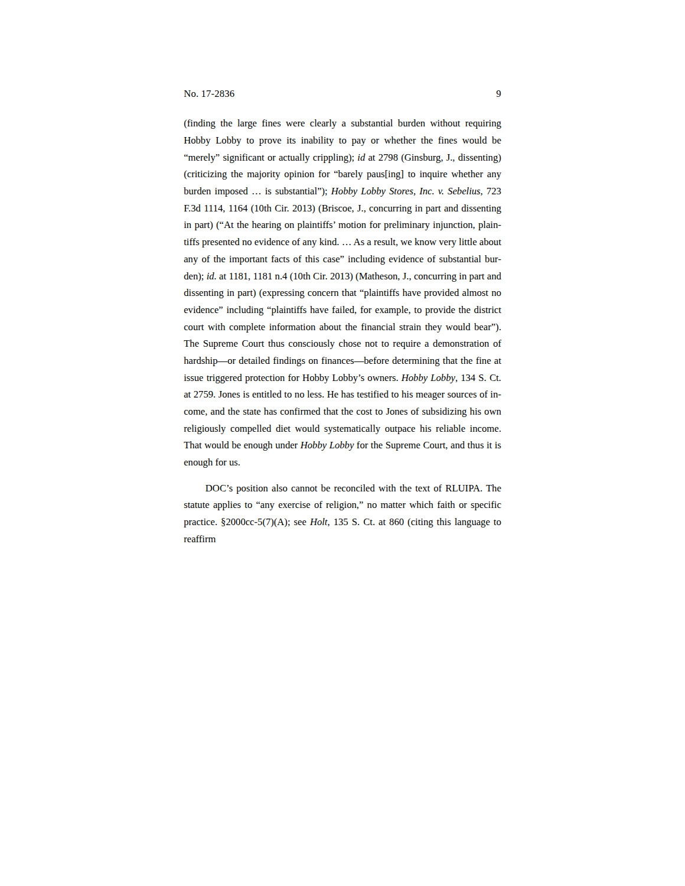No. 17-2836 9
(finding the large fines were clearly a substantial burden without requiring Hobby Lobby to prove its inability to pay or whether the fines would be “merely” significant or actually crippling); id at 2798 (Ginsburg, J., dissenting) (criticizing the majority opinion for “barely paus[ing] to inquire whether any burden imposed … is substantial”); Hobby Lobby Stores, Inc. v. Sebelius, 723 F.3d 1114, 1164 (10th Cir. 2013) (Briscoe, J., concurring in part and dissenting in part) (“At the hearing on plaintiffs’ motion for preliminary injunction, plaintiffs presented no evidence of any kind. … As a result, we know very little about any of the important facts of this case” including evidence of substantial burden); id. at 1181, 1181 n.4 (10th Cir. 2013) (Matheson, J., concurring in part and dissenting in part) (expressing concern that “plaintiffs have provided almost no evidence” including “plaintiffs have failed, for example, to provide the district court with complete information about the financial strain they would bear”). The Supreme Court thus consciously chose not to require a demonstration of hardship—or detailed findings on finances—before determining that the fine at issue triggered protection for Hobby Lobby’s owners. Hobby Lobby, 134 S. Ct. at 2759. Jones is entitled to no less. He has testified to his meager sources of income, and the state has confirmed that the cost to Jones of subsidizing his own religiously compelled diet would systematically outpace his reliable income. That would be enough under Hobby Lobby for the Supreme Court, and thus it is enough for us.
DOC’s position also cannot be reconciled with the text of RLUIPA. The statute applies to “any exercise of religion,” no matter which faith or specific practice. §2000cc-5(7)(A); see Holt, 135 S. Ct. at 860 (citing this language to reaffirm